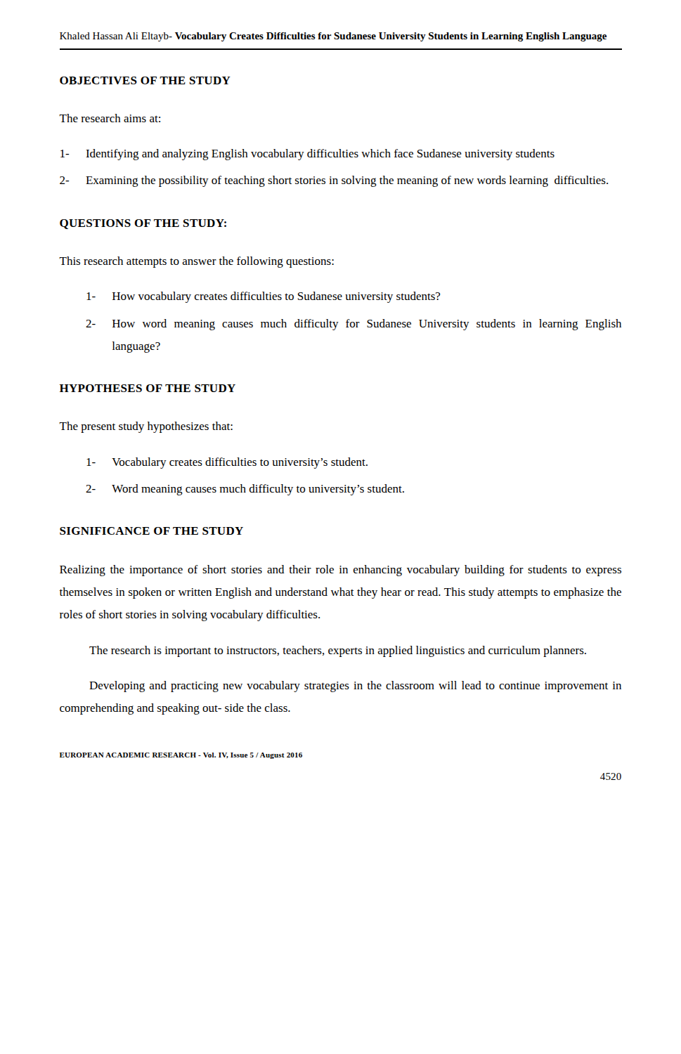Khaled Hassan Ali Eltayb- Vocabulary Creates Difficulties for Sudanese University Students in Learning English Language
Objectives of the Study
The research aims at:
Identifying and analyzing English vocabulary difficulties which face Sudanese university students
Examining the possibility of teaching short stories in solving the meaning of new words learning difficulties.
Questions of the Study:
This research attempts to answer the following questions:
How vocabulary creates difficulties to Sudanese university students?
How word meaning causes much difficulty for Sudanese University students in learning English language?
Hypotheses of the Study
The present study hypothesizes that:
Vocabulary creates difficulties to university’s student.
Word meaning causes much difficulty to university’s student.
Significance of the Study
Realizing the importance of short stories and their role in enhancing vocabulary building for students to express themselves in spoken or written English and understand what they hear or read. This study attempts to emphasize the roles of short stories in solving vocabulary difficulties.
The research is important to instructors, teachers, experts in applied linguistics and curriculum planners.
Developing and practicing new vocabulary strategies in the classroom will lead to continue improvement in comprehending and speaking out- side the class.
EUROPEAN ACADEMIC RESEARCH - Vol. IV, Issue 5 / August 2016
4520